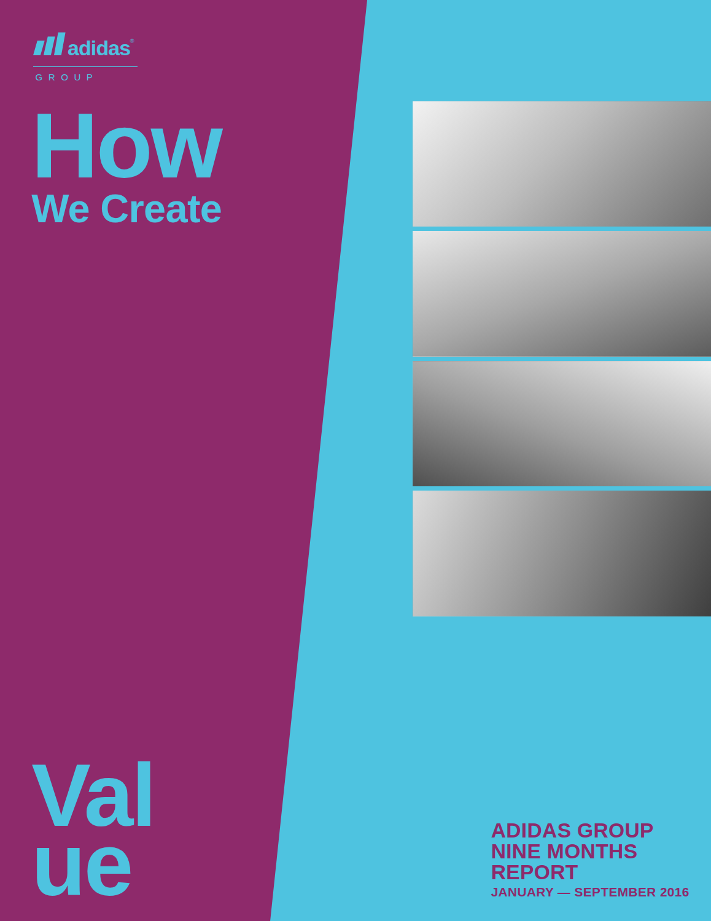adidas adidas ® Group
How We Create
Athlete wearing adidas apparel, standing on cobblestones
adidas Ultra Boost running shoe on cobblestone street
Reebok CrossFit training shoe in a gym
Hands holding the adidas Pharrell Williams Hu NMD "Human Race" shoe
Val ue
adidas Group Nine Months Report January — September 2016